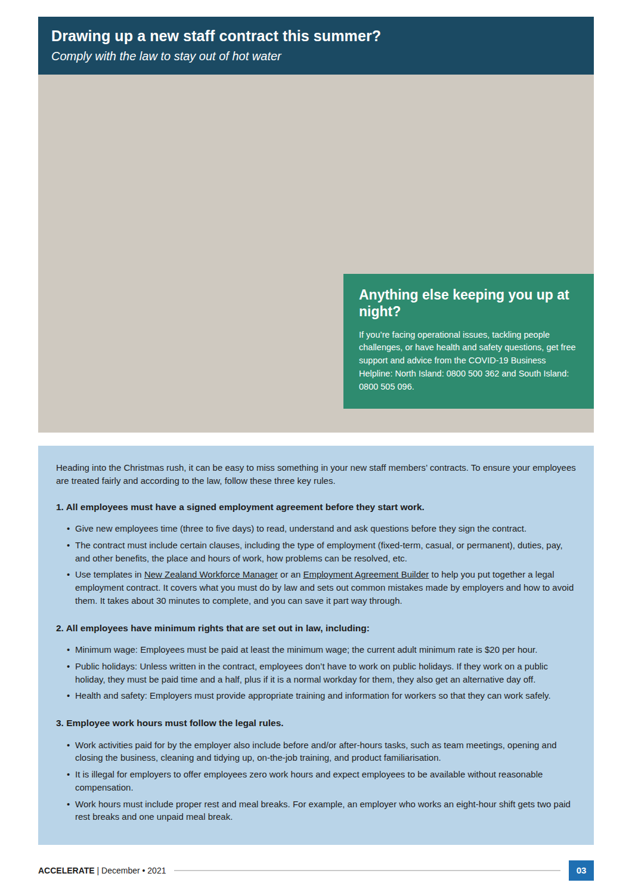Drawing up a new staff contract this summer?
Comply with the law to stay out of hot water
Anything else keeping you up at night?
If you’re facing operational issues, tackling people challenges, or have health and safety questions, get free support and advice from the COVID-19 Business Helpline: North Island: 0800 500 362 and South Island: 0800 505 096.
Heading into the Christmas rush, it can be easy to miss something in your new staff members’ contracts. To ensure your employees are treated fairly and according to the law, follow these three key rules.
1. All employees must have a signed employment agreement before they start work.
Give new employees time (three to five days) to read, understand and ask questions before they sign the contract.
The contract must include certain clauses, including the type of employment (fixed-term, casual, or permanent), duties, pay, and other benefits, the place and hours of work, how problems can be resolved, etc.
Use templates in New Zealand Workforce Manager or an Employment Agreement Builder to help you put together a legal employment contract. It covers what you must do by law and sets out common mistakes made by employers and how to avoid them. It takes about 30 minutes to complete, and you can save it part way through.
2. All employees have minimum rights that are set out in law, including:
Minimum wage: Employees must be paid at least the minimum wage; the current adult minimum rate is $20 per hour.
Public holidays: Unless written in the contract, employees don’t have to work on public holidays. If they work on a public holiday, they must be paid time and a half, plus if it is a normal workday for them, they also get an alternative day off.
Health and safety: Employers must provide appropriate training and information for workers so that they can work safely.
3. Employee work hours must follow the legal rules.
Work activities paid for by the employer also include before and/or after-hours tasks, such as team meetings, opening and closing the business, cleaning and tidying up, on-the-job training, and product familiarisation.
It is illegal for employers to offer employees zero work hours and expect employees to be available without reasonable compensation.
Work hours must include proper rest and meal breaks. For example, an employer who works an eight-hour shift gets two paid rest breaks and one unpaid meal break.
ACCELERATE | December • 2021
03